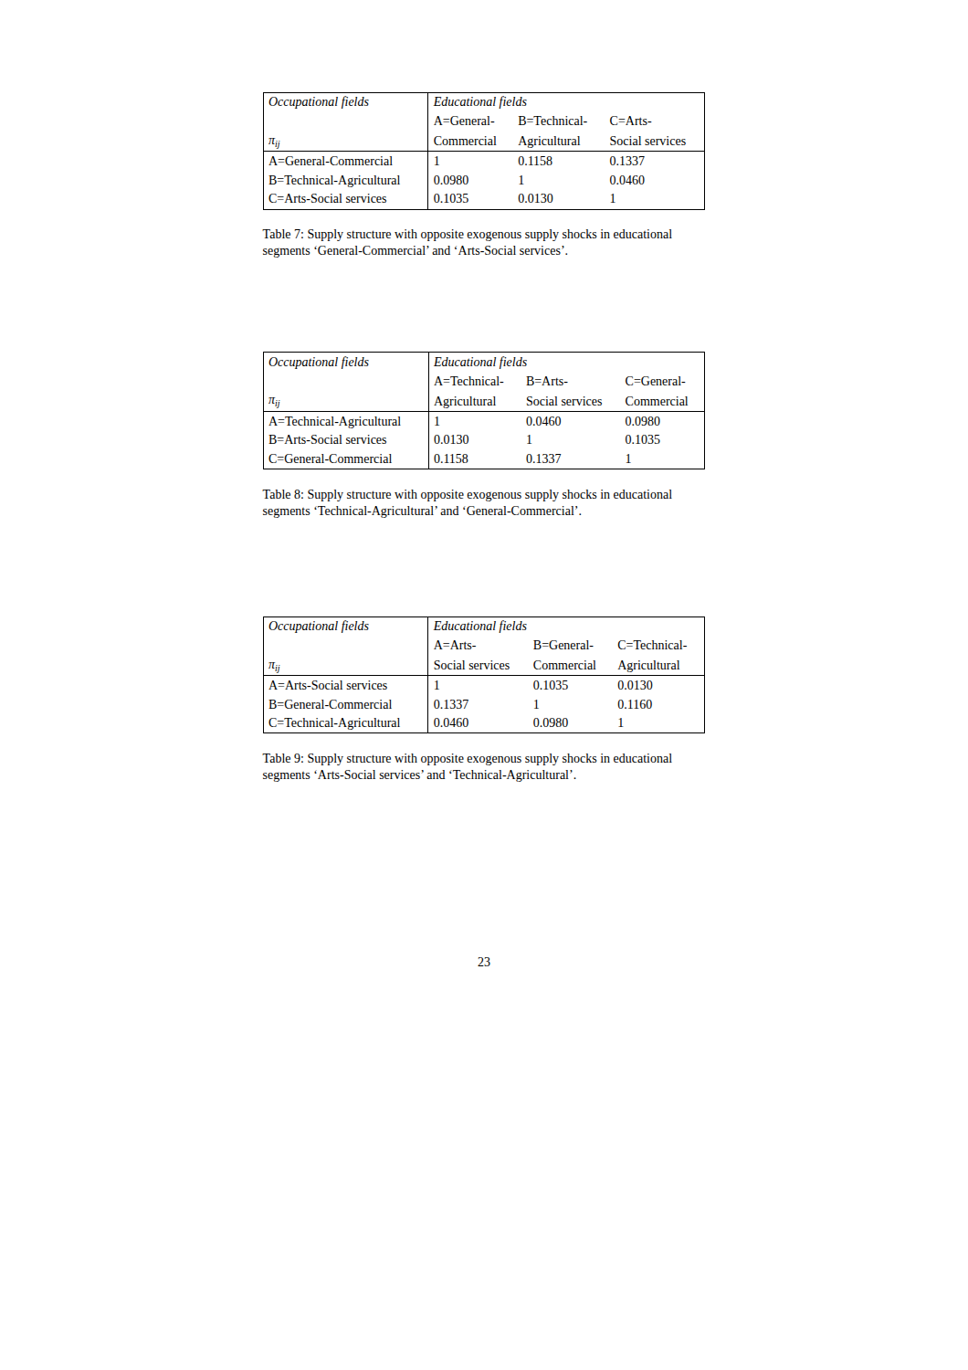| Occupational fields | Educational fields |
| | A=General- | B=Technical- | C=Arts- |
| π ij | Commercial | Agricultural | Social services |
| A=General-Commercial | 1 | 0.1158 | 0.1337 |
| B=Technical-Agricultural | 0.0980 | 1 | 0.0460 |
| C=Arts-Social services | 0.1035 | 0.0130 | 1 |
Table 7: Supply structure with opposite exogenous supply shocks in educational segments ‘General-Commercial’ and ‘Arts-Social services’.
| Occupational fields | Educational fields |
| | A=Technical- | B=Arts- | C=General- |
| π ij | Agricultural | Social services | Commercial |
| A=Technical-Agricultural | 1 | 0.0460 | 0.0980 |
| B=Arts-Social services | 0.0130 | 1 | 0.1035 |
| C=General-Commercial | 0.1158 | 0.1337 | 1 |
Table 8: Supply structure with opposite exogenous supply shocks in educational segments ‘Technical-Agricultural’ and ‘General-Commercial’.
| Occupational fields | Educational fields |
| | A=Arts- | B=General- | C=Technical- |
| π ij | Social services | Commercial | Agricultural |
| A=Arts-Social services | 1 | 0.1035 | 0.0130 |
| B=General-Commercial | 0.1337 | 1 | 0.1160 |
| C=Technical-Agricultural | 0.0460 | 0.0980 | 1 |
Table 9: Supply structure with opposite exogenous supply shocks in educational segments ‘Arts-Social services’ and ‘Technical-Agricultural’.
23